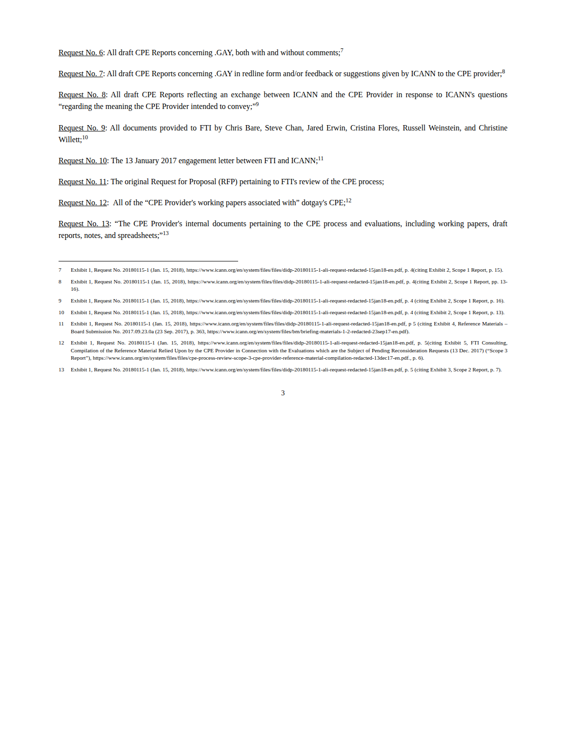Request No. 6: All draft CPE Reports concerning .GAY, both with and without comments;7
Request No. 7: All draft CPE Reports concerning .GAY in redline form and/or feedback or suggestions given by ICANN to the CPE provider;8
Request No. 8: All draft CPE Reports reflecting an exchange between ICANN and the CPE Provider in response to ICANN's questions “regarding the meaning the CPE Provider intended to convey;”9
Request No. 9: All documents provided to FTI by Chris Bare, Steve Chan, Jared Erwin, Cristina Flores, Russell Weinstein, and Christine Willett;10
Request No. 10: The 13 January 2017 engagement letter between FTI and ICANN;11
Request No. 11: The original Request for Proposal (RFP) pertaining to FTI's review of the CPE process;
Request No. 12: All of the “CPE Provider's working papers associated with” dotgay's CPE;12
Request No. 13: “The CPE Provider's internal documents pertaining to the CPE process and evaluations, including working papers, draft reports, notes, and spreadsheets;”13
7 Exhibit 1, Request No. 20180115-1 (Jan. 15, 2018), https://www.icann.org/en/system/files/files/didp-20180115-1-ali-request-redacted-15jan18-en.pdf, p. 4(citing Exhibit 2, Scope 1 Report, p. 15).
8 Exhibit 1, Request No. 20180115-1 (Jan. 15, 2018), https://www.icann.org/en/system/files/files/didp-20180115-1-ali-request-redacted-15jan18-en.pdf, p. 4(citing Exhibit 2, Scope 1 Report, pp. 13-16).
9 Exhibit 1, Request No. 20180115-1 (Jan. 15, 2018), https://www.icann.org/en/system/files/files/didp-20180115-1-ali-request-redacted-15jan18-en.pdf, p. 4 (citing Exhibit 2, Scope 1 Report, p. 16).
10 Exhibit 1, Request No. 20180115-1 (Jan. 15, 2018), https://www.icann.org/en/system/files/files/didp-20180115-1-ali-request-redacted-15jan18-en.pdf, p. 4 (citing Exhibit 2, Scope 1 Report, p. 13).
11 Exhibit 1, Request No. 20180115-1 (Jan. 15, 2018), https://www.icann.org/en/system/files/files/didp-20180115-1-ali-request-redacted-15jan18-en.pdf, p 5 (citing Exhibit 4, Reference Materials – Board Submission No. 2017.09.23.0a (23 Sep. 2017), p. 363, https://www.icann.org/en/system/files/bm/briefing-materials-1-2-redacted-23sep17-en.pdf).
12 Exhibit 1, Request No. 20180115-1 (Jan. 15, 2018), https://www.icann.org/en/system/files/files/didp-20180115-1-ali-request-redacted-15jan18-en.pdf, p. 5(citing Exhibit 5, FTI Consulting, Compilation of the Reference Material Relied Upon by the CPE Provider in Connection with the Evaluations which are the Subject of Pending Reconsideration Requests (13 Dec. 2017) (“Scope 3 Report”), https://www.icann.org/en/system/files/files/cpe-process-review-scope-3-cpe-provider-reference-material-compilation-redacted-13dec17-en.pdf., p. 6).
13 Exhibit 1, Request No. 20180115-1 (Jan. 15, 2018), https://www.icann.org/en/system/files/files/didp-20180115-1-ali-request-redacted-15jan18-en.pdf, p. 5 (citing Exhibit 3, Scope 2 Report, p. 7).
3